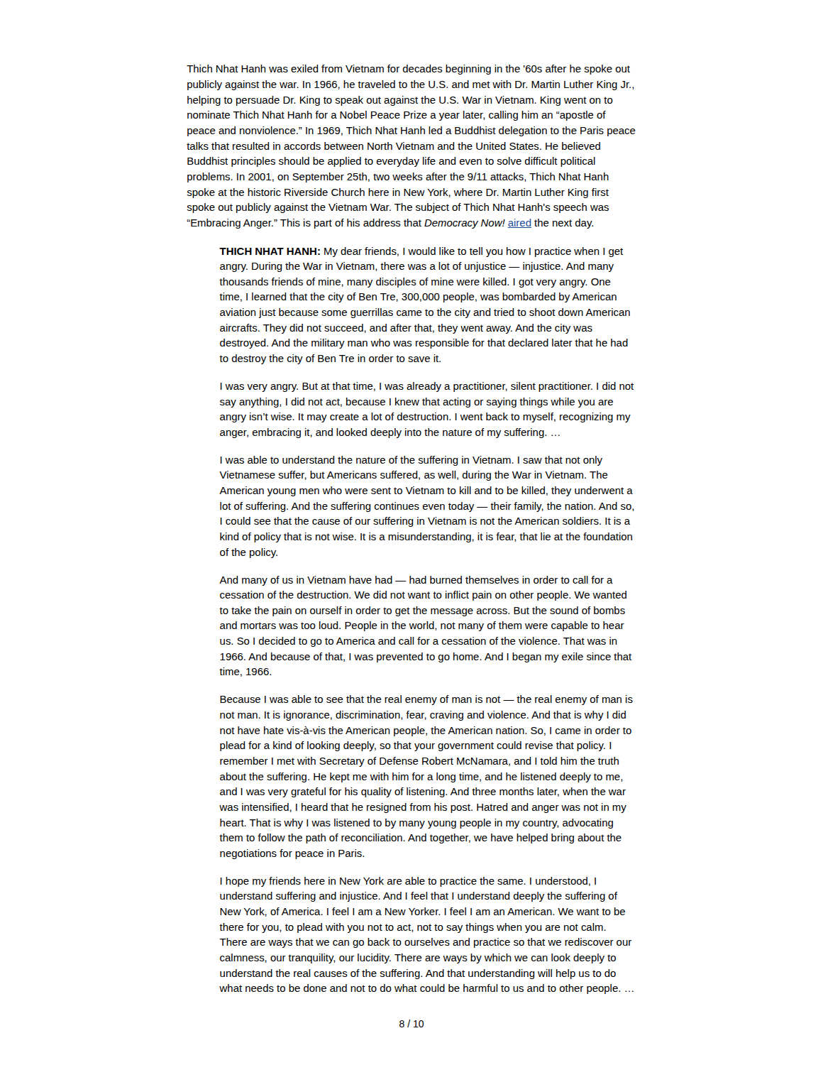Thich Nhat Hanh was exiled from Vietnam for decades beginning in the '60s after he spoke out publicly against the war. In 1966, he traveled to the U.S. and met with Dr. Martin Luther King Jr., helping to persuade Dr. King to speak out against the U.S. War in Vietnam. King went on to nominate Thich Nhat Hanh for a Nobel Peace Prize a year later, calling him an “apostle of peace and nonviolence.” In 1969, Thich Nhat Hanh led a Buddhist delegation to the Paris peace talks that resulted in accords between North Vietnam and the United States. He believed Buddhist principles should be applied to everyday life and even to solve difficult political problems. In 2001, on September 25th, two weeks after the 9/11 attacks, Thich Nhat Hanh spoke at the historic Riverside Church here in New York, where Dr. Martin Luther King first spoke out publicly against the Vietnam War. The subject of Thich Nhat Hanh's speech was “Embracing Anger.” This is part of his address that Democracy Now! aired the next day.
THICH NHAT HANH: My dear friends, I would like to tell you how I practice when I get angry. During the War in Vietnam, there was a lot of unjustice — injustice. And many thousands friends of mine, many disciples of mine were killed. I got very angry. One time, I learned that the city of Ben Tre, 300,000 people, was bombarded by American aviation just because some guerrillas came to the city and tried to shoot down American aircrafts. They did not succeed, and after that, they went away. And the city was destroyed. And the military man who was responsible for that declared later that he had to destroy the city of Ben Tre in order to save it.
I was very angry. But at that time, I was already a practitioner, silent practitioner. I did not say anything, I did not act, because I knew that acting or saying things while you are angry isn’t wise. It may create a lot of destruction. I went back to myself, recognizing my anger, embracing it, and looked deeply into the nature of my suffering. …
I was able to understand the nature of the suffering in Vietnam. I saw that not only Vietnamese suffer, but Americans suffered, as well, during the War in Vietnam. The American young men who were sent to Vietnam to kill and to be killed, they underwent a lot of suffering. And the suffering continues even today — their family, the nation. And so, I could see that the cause of our suffering in Vietnam is not the American soldiers. It is a kind of policy that is not wise. It is a misunderstanding, it is fear, that lie at the foundation of the policy.
And many of us in Vietnam have had — had burned themselves in order to call for a cessation of the destruction. We did not want to inflict pain on other people. We wanted to take the pain on ourself in order to get the message across. But the sound of bombs and mortars was too loud. People in the world, not many of them were capable to hear us. So I decided to go to America and call for a cessation of the violence. That was in 1966. And because of that, I was prevented to go home. And I began my exile since that time, 1966.
Because I was able to see that the real enemy of man is not — the real enemy of man is not man. It is ignorance, discrimination, fear, craving and violence. And that is why I did not have hate vis-à-vis the American people, the American nation. So, I came in order to plead for a kind of looking deeply, so that your government could revise that policy. I remember I met with Secretary of Defense Robert McNamara, and I told him the truth about the suffering. He kept me with him for a long time, and he listened deeply to me, and I was very grateful for his quality of listening. And three months later, when the war was intensified, I heard that he resigned from his post. Hatred and anger was not in my heart. That is why I was listened to by many young people in my country, advocating them to follow the path of reconciliation. And together, we have helped bring about the negotiations for peace in Paris.
I hope my friends here in New York are able to practice the same. I understood, I understand suffering and injustice. And I feel that I understand deeply the suffering of New York, of America. I feel I am a New Yorker. I feel I am an American. We want to be there for you, to plead with you not to act, not to say things when you are not calm. There are ways that we can go back to ourselves and practice so that we rediscover our calmness, our tranquility, our lucidity. There are ways by which we can look deeply to understand the real causes of the suffering. And that understanding will help us to do what needs to be done and not to do what could be harmful to us and to other people. …
8 / 10